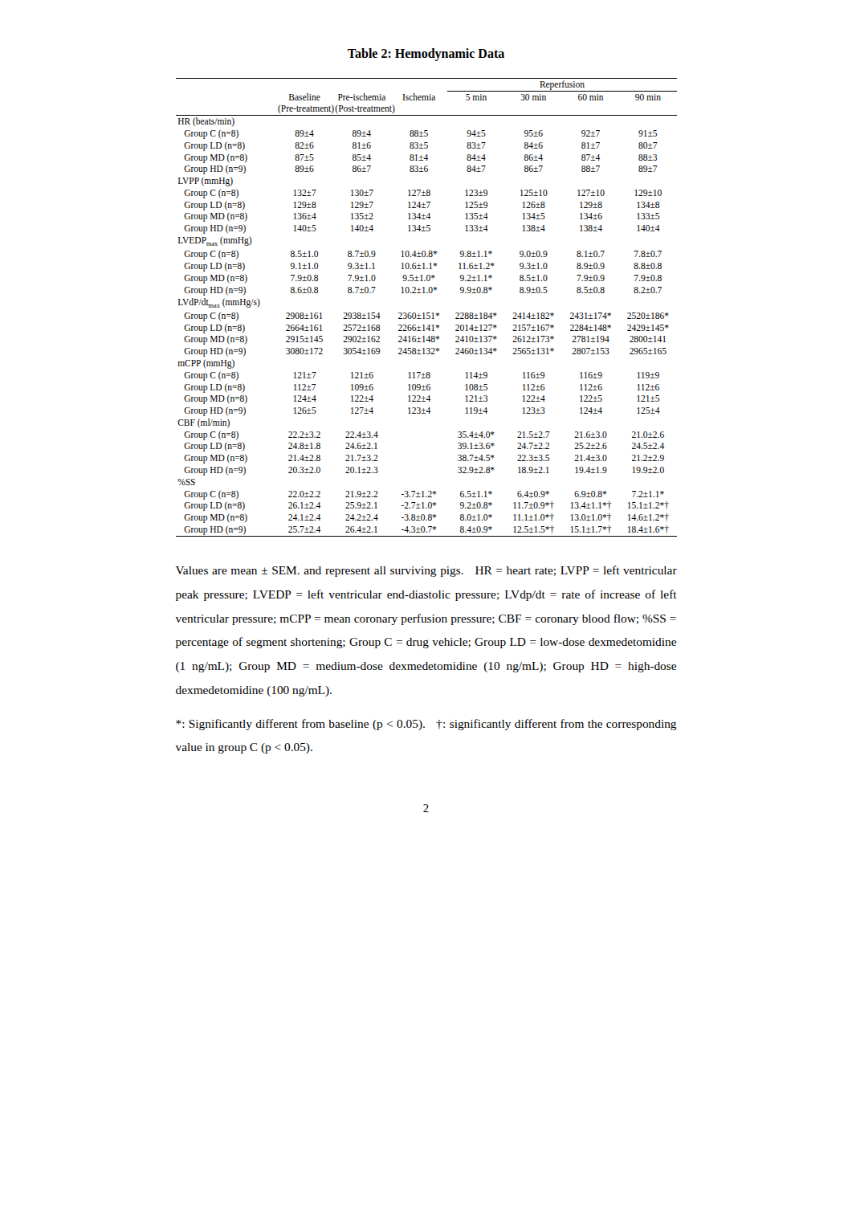Table 2: Hemodynamic Data
| | | | | Reperfusion |
| | Baseline | Pre-ischemia | Ischemia | 5 min | 30 min | 60 min | 90 min |
| | (Pre-treatment) | (Post-treatment) | | | | | |
| HR (beats/min) | | | | | | | |
| Group C (n=8) | 89±4 | 89±4 | 88±5 | 94±5 | 95±6 | 92±7 | 91±5 |
| Group LD (n=8) | 82±6 | 81±6 | 83±5 | 83±7 | 84±6 | 81±7 | 80±7 |
| Group MD (n=8) | 87±5 | 85±4 | 81±4 | 84±4 | 86±4 | 87±4 | 88±3 |
| Group HD (n=9) | 89±6 | 86±7 | 83±6 | 84±7 | 86±7 | 88±7 | 89±7 |
| LVPP (mmHg) | | | | | | | |
| Group C (n=8) | 132±7 | 130±7 | 127±8 | 123±9 | 125±10 | 127±10 | 129±10 |
| Group LD (n=8) | 129±8 | 129±7 | 124±7 | 125±9 | 126±8 | 129±8 | 134±8 |
| Group MD (n=8) | 136±4 | 135±2 | 134±4 | 135±4 | 134±5 | 134±6 | 133±5 |
| Group HD (n=9) | 140±5 | 140±4 | 134±5 | 133±4 | 138±4 | 138±4 | 140±4 |
| LVEDP max (mmHg) | | | | | | | |
| Group C (n=8) | 8.5±1.0 | 8.7±0.9 | 10.4±0.8* | 9.8±1.1* | 9.0±0.9 | 8.1±0.7 | 7.8±0.7 |
| Group LD (n=8) | 9.1±1.0 | 9.3±1.1 | 10.6±1.1* | 11.6±1.2* | 9.3±1.0 | 8.9±0.9 | 8.8±0.8 |
| Group MD (n=8) | 7.9±0.8 | 7.9±1.0 | 9.5±1.0* | 9.2±1.1* | 8.5±1.0 | 7.9±0.9 | 7.9±0.8 |
| Group HD (n=9) | 8.6±0.8 | 8.7±0.7 | 10.2±1.0* | 9.9±0.8* | 8.9±0.5 | 8.5±0.8 | 8.2±0.7 |
| LVdP/dt max (mmHg/s) | | | | | | | |
| Group C (n=8) | 2908±161 | 2938±154 | 2360±151* | 2288±184* | 2414±182* | 2431±174* | 2520±186* |
| Group LD (n=8) | 2664±161 | 2572±168 | 2266±141* | 2014±127* | 2157±167* | 2284±148* | 2429±145* |
| Group MD (n=8) | 2915±145 | 2902±162 | 2416±148* | 2410±137* | 2612±173* | 2781±194 | 2800±141 |
| Group HD (n=9) | 3080±172 | 3054±169 | 2458±132* | 2460±134* | 2565±131* | 2807±153 | 2965±165 |
| mCPP (mmHg) | | | | | | | |
| Group C (n=8) | 121±7 | 121±6 | 117±8 | 114±9 | 116±9 | 116±9 | 119±9 |
| Group LD (n=8) | 112±7 | 109±6 | 109±6 | 108±5 | 112±6 | 112±6 | 112±6 |
| Group MD (n=8) | 124±4 | 122±4 | 122±4 | 121±3 | 122±4 | 122±5 | 121±5 |
| Group HD (n=9) | 126±5 | 127±4 | 123±4 | 119±4 | 123±3 | 124±4 | 125±4 |
| CBF (ml/min) | | | | | | | |
| Group C (n=8) | 22.2±3.2 | 22.4±3.4 | | 35.4±4.0* | 21.5±2.7 | 21.6±3.0 | 21.0±2.6 |
| Group LD (n=8) | 24.8±1.8 | 24.6±2.1 | | 39.1±3.6* | 24.7±2.2 | 25.2±2.6 | 24.5±2.4 |
| Group MD (n=8) | 21.4±2.8 | 21.7±3.2 | | 38.7±4.5* | 22.3±3.5 | 21.4±3.0 | 21.2±2.9 |
| Group HD (n=9) | 20.3±2.0 | 20.1±2.3 | | 32.9±2.8* | 18.9±2.1 | 19.4±1.9 | 19.9±2.0 |
| %SS | | | | | | | |
| Group C (n=8) | 22.0±2.2 | 21.9±2.2 | -3.7±1.2* | 6.5±1.1* | 6.4±0.9* | 6.9±0.8* | 7.2±1.1* |
| Group LD (n=8) | 26.1±2.4 | 25.9±2.1 | -2.7±1.0* | 9.2±0.8* | 11.7±0.9*† | 13.4±1.1*† | 15.1±1.2*† |
| Group MD (n=8) | 24.1±2.4 | 24.2±2.4 | -3.8±0.8* | 8.0±1.0* | 11.1±1.0*† | 13.0±1.0*† | 14.6±1.2*† |
| Group HD (n=9) | 25.7±2.4 | 26.4±2.1 | -4.3±0.7* | 8.4±0.9* | 12.5±1.5*† | 15.1±1.7*† | 18.4±1.6*† |
Values are mean ± SEM. and represent all surviving pigs. HR = heart rate; LVPP = left ventricular peak pressure; LVEDP = left ventricular end-diastolic pressure; LVdp/dt = rate of increase of left ventricular pressure; mCPP = mean coronary perfusion pressure; CBF = coronary blood flow; %SS = percentage of segment shortening; Group C = drug vehicle; Group LD = low-dose dexmedetomidine (1 ng/mL); Group MD = medium-dose dexmedetomidine (10 ng/mL); Group HD = high-dose dexmedetomidine (100 ng/mL).
*: Significantly different from baseline (p < 0.05). †: significantly different from the corresponding value in group C (p < 0.05).
2